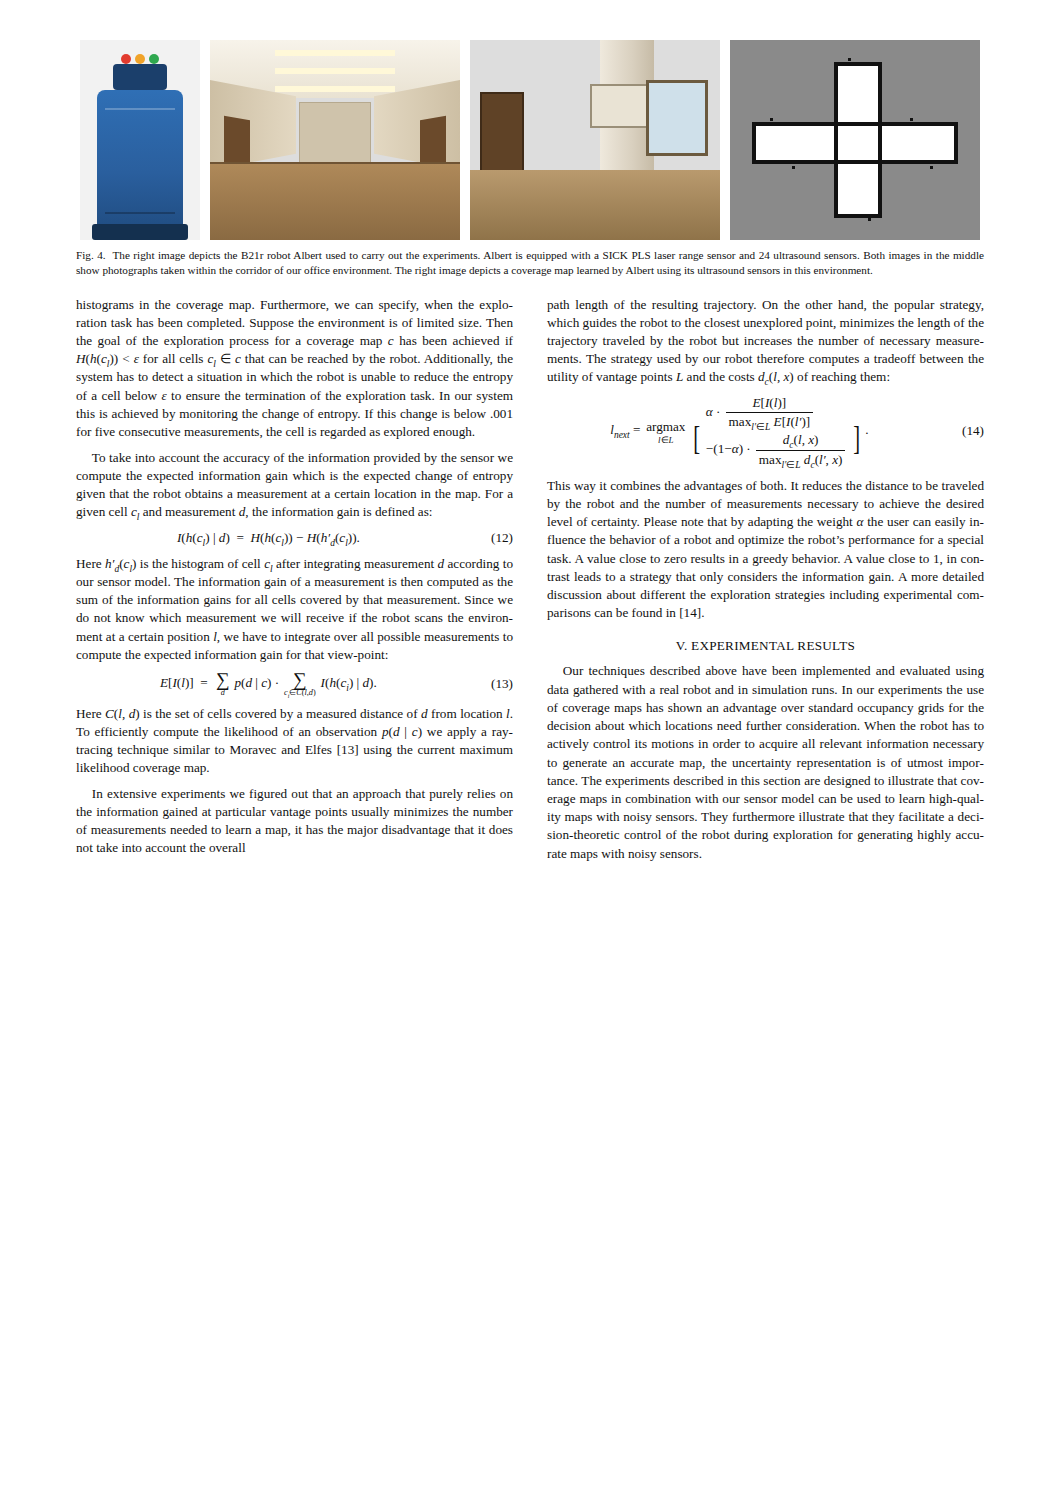Fig. 4. The right image depicts the B21r robot Albert used to carry out the experiments. Albert is equipped with a SICK PLS laser range sensor and 24 ultrasound sensors. Both images in the middle show photographs taken within the corridor of our office environment. The right image depicts a coverage map learned by Albert using its ultrasound sensors in this environment.
histograms in the coverage map. Furthermore, we can specify, when the exploration task has been completed. Suppose the environment is of limited size. Then the goal of the exploration process for a coverage map c has been achieved if H(h(cl)) < ε for all cells cl ∈ c that can be reached by the robot. Additionally, the system has to detect a situation in which the robot is unable to reduce the entropy of a cell below ε to ensure the termination of the exploration task. In our system this is achieved by monitoring the change of entropy. If this change is below .001 for five consecutive measurements, the cell is regarded as explored enough.
To take into account the accuracy of the information provided by the sensor we compute the expected information gain which is the expected change of entropy given that the robot obtains a measurement at a certain location in the map. For a given cell cl and measurement d, the information gain is defined as:
I(h(cl) | d) = H(h(cl)) − H(h′d(cl)). (12)
Here h′d(cl) is the histogram of cell cl after integrating measurement d according to our sensor model. The information gain of a measurement is then computed as the sum of the information gains for all cells covered by that measurement. Since we do not know which measurement we will receive if the robot scans the environment at a certain position l, we have to integrate over all possible measurements to compute the expected information gain for that view-point:
E[I(l)] = ∑d p(d | c) · ∑ci∈C(l,d) I(h(ci) | d). (13)
Here C(l, d) is the set of cells covered by a measured distance of d from location l. To efficiently compute the likelihood of an observation p(d | c) we apply a ray-tracing technique similar to Moravec and Elfes [13] using the current maximum likelihood coverage map.
In extensive experiments we figured out that an approach that purely relies on the information gained at particular vantage points usually minimizes the number of measurements needed to learn a map, it has the major disadvantage that it does not take into account the overall
path length of the resulting trajectory. On the other hand, the popular strategy, which guides the robot to the closest unexplored point, minimizes the length of the trajectory traveled by the robot but increases the number of necessary measurements. The strategy used by our robot therefore computes a tradeoff between the utility of vantage points L and the costs dc(l, x) of reaching them:
lnext = argmax l∈L [ α · E[I(l)] maxl′∈L E[I(l′)] −(1−α) · dc(l, x) maxl′∈L dc(l′, x) ] . (14)
This way it combines the advantages of both. It reduces the distance to be traveled by the robot and the number of measurements necessary to achieve the desired level of certainty. Please note that by adapting the weight α the user can easily influence the behavior of a robot and optimize the robot’s performance for a special task. A value close to zero results in a greedy behavior. A value close to 1, in contrast leads to a strategy that only considers the information gain. A more detailed discussion about different the exploration strategies including experimental comparisons can be found in [14].
V. Experimental Results
Our techniques described above have been implemented and evaluated using data gathered with a real robot and in simulation runs. In our experiments the use of coverage maps has shown an advantage over standard occupancy grids for the decision about which locations need further consideration. When the robot has to actively control its motions in order to acquire all relevant information necessary to generate an accurate map, the uncertainty representation is of utmost importance. The experiments described in this section are designed to illustrate that coverage maps in combination with our sensor model can be used to learn high-quality maps with noisy sensors. They furthermore illustrate that they facilitate a decision-theoretic control of the robot during exploration for generating highly accurate maps with noisy sensors.